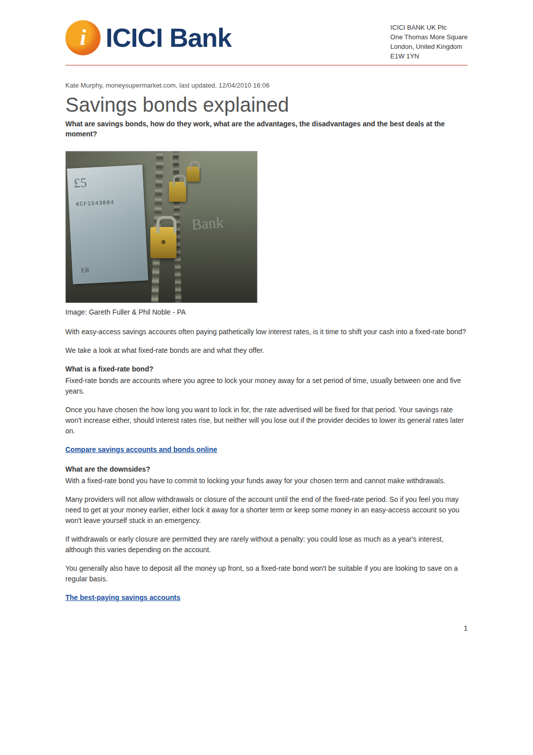ICICI Bank
ICICI BANK UK Plc
One Thomas More Square
London, United Kingdom
E1W 1YN
Kate Murphy, moneysupermarket.com, last updated, 12/04/2010 16:06
Savings bonds explained
What are savings bonds, how do they work, what are the advantages, the disadvantages and the best deals at the moment?
KCF1543884
ER
Bank
Image: Gareth Fuller & Phil Noble - PA
With easy-access savings accounts often paying pathetically low interest rates, is it time to shift your cash into a fixed-rate bond?
We take a look at what fixed-rate bonds are and what they offer.
What is a fixed-rate bond?
Fixed-rate bonds are accounts where you agree to lock your money away for a set period of time, usually between one and five years.
Once you have chosen the how long you want to lock in for, the rate advertised will be fixed for that period. Your savings rate won't increase either, should interest rates rise, but neither will you lose out if the provider decides to lower its general rates later on.
Compare savings accounts and bonds online
What are the downsides?
With a fixed-rate bond you have to commit to locking your funds away for your chosen term and cannot make withdrawals.
Many providers will not allow withdrawals or closure of the account until the end of the fixed-rate period. So if you feel you may need to get at your money earlier, either lock it away for a shorter term or keep some money in an easy-access account so you won't leave yourself stuck in an emergency.
If withdrawals or early closure are permitted they are rarely without a penalty: you could lose as much as a year's interest, although this varies depending on the account.
You generally also have to deposit all the money up front, so a fixed-rate bond won't be suitable if you are looking to save on a regular basis.
The best-paying savings accounts
1